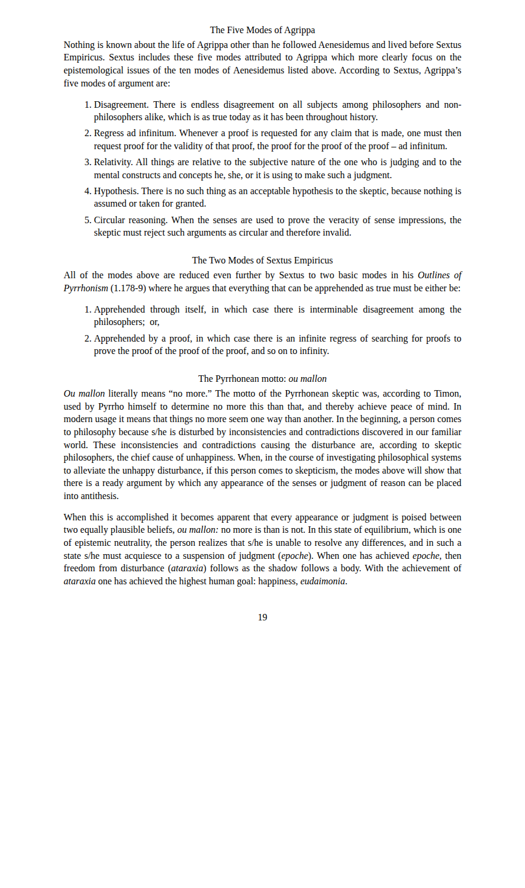The Five Modes of Agrippa
Nothing is known about the life of Agrippa other than he followed Aenesidemus and lived before Sextus Empiricus. Sextus includes these five modes attributed to Agrippa which more clearly focus on the epistemological issues of the ten modes of Aenesidemus listed above. According to Sextus, Agrippa’s five modes of argument are:
Disagreement. There is endless disagreement on all subjects among philosophers and non-philosophers alike, which is as true today as it has been throughout history.
Regress ad infinitum. Whenever a proof is requested for any claim that is made, one must then request proof for the validity of that proof, the proof for the proof of the proof – ad infinitum.
Relativity. All things are relative to the subjective nature of the one who is judging and to the mental constructs and concepts he, she, or it is using to make such a judgment.
Hypothesis. There is no such thing as an acceptable hypothesis to the skeptic, because nothing is assumed or taken for granted.
Circular reasoning. When the senses are used to prove the veracity of sense impressions, the skeptic must reject such arguments as circular and therefore invalid.
The Two Modes of Sextus Empiricus
All of the modes above are reduced even further by Sextus to two basic modes in his Outlines of Pyrrhonism (1.178-9) where he argues that everything that can be apprehended as true must be either be:
Apprehended through itself, in which case there is interminable disagreement among the philosophers; or,
Apprehended by a proof, in which case there is an infinite regress of searching for proofs to prove the proof of the proof of the proof, and so on to infinity.
The Pyrrhonean motto: ou mallon
Ou mallon literally means “no more.” The motto of the Pyrrhonean skeptic was, according to Timon, used by Pyrrho himself to determine no more this than that, and thereby achieve peace of mind. In modern usage it means that things no more seem one way than another. In the beginning, a person comes to philosophy because s/he is disturbed by inconsistencies and contradictions discovered in our familiar world. These inconsistencies and contradictions causing the disturbance are, according to skeptic philosophers, the chief cause of unhappiness. When, in the course of investigating philosophical systems to alleviate the unhappy disturbance, if this person comes to skepticism, the modes above will show that there is a ready argument by which any appearance of the senses or judgment of reason can be placed into antithesis.
When this is accomplished it becomes apparent that every appearance or judgment is poised between two equally plausible beliefs, ou mallon: no more is than is not. In this state of equilibrium, which is one of epistemic neutrality, the person realizes that s/he is unable to resolve any differences, and in such a state s/he must acquiesce to a suspension of judgment (epoche). When one has achieved epoche, then freedom from disturbance (ataraxia) follows as the shadow follows a body. With the achievement of ataraxia one has achieved the highest human goal: happiness, eudaimonia.
19